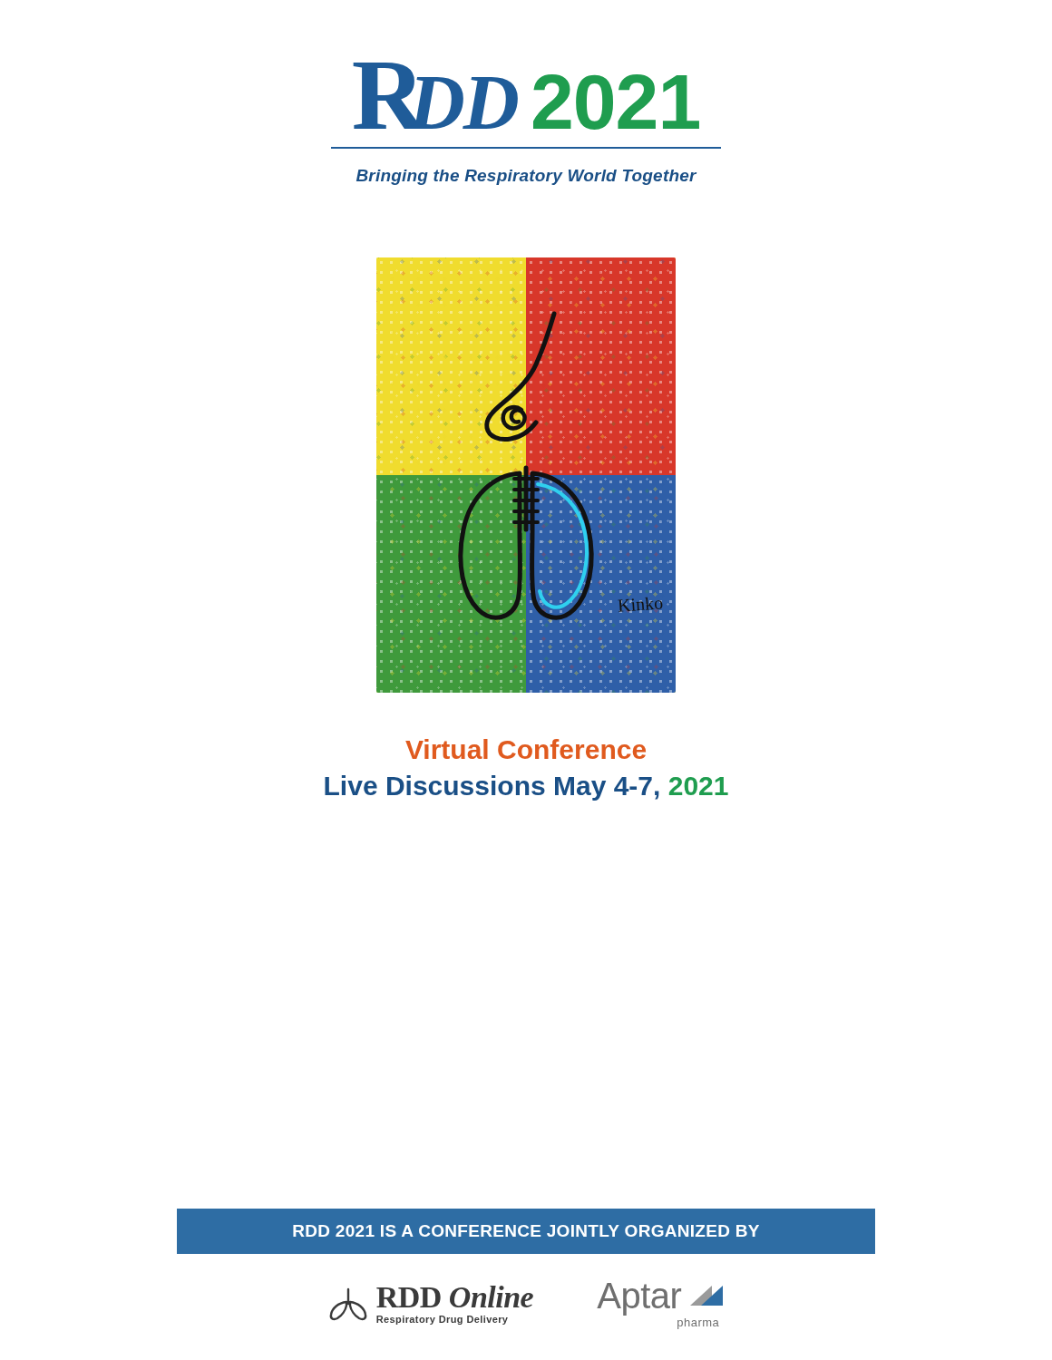RDD 2021
Bringing the Respiratory World Together
Kinko
Virtual Conference
Live Discussions May 4-7, 2021
RDD 2021 IS A CONFERENCE JOINTLY ORGANIZED BY
RDD Online
Respiratory Drug Delivery
Aptar
pharma